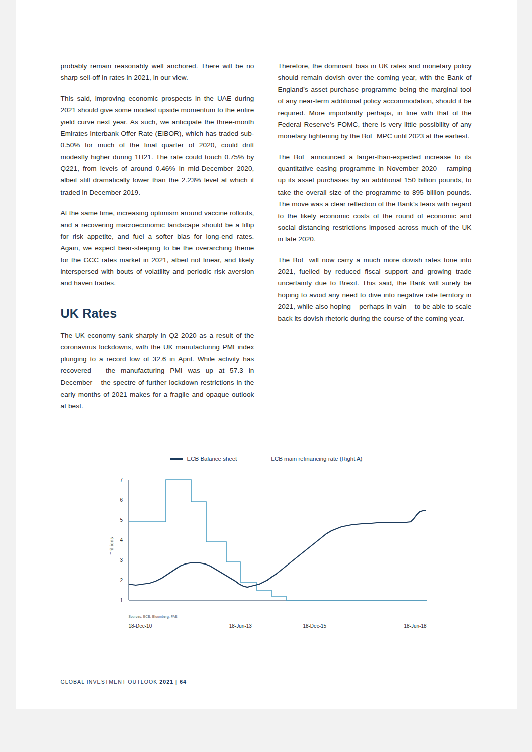probably remain reasonably well anchored. There will be no sharp sell-off in rates in 2021, in our view.
This said, improving economic prospects in the UAE during 2021 should give some modest upside momentum to the entire yield curve next year. As such, we anticipate the three-month Emirates Interbank Offer Rate (EIBOR), which has traded sub-0.50% for much of the final quarter of 2020, could drift modestly higher during 1H21. The rate could touch 0.75% by Q221, from levels of around 0.46% in mid-December 2020, albeit still dramatically lower than the 2.23% level at which it traded in December 2019.
At the same time, increasing optimism around vaccine rollouts, and a recovering macroeconomic landscape should be a fillip for risk appetite, and fuel a softer bias for long-end rates. Again, we expect bear-steeping to be the overarching theme for the GCC rates market in 2021, albeit not linear, and likely interspersed with bouts of volatility and periodic risk aversion and haven trades.
UK Rates
The UK economy sank sharply in Q2 2020 as a result of the coronavirus lockdowns, with the UK manufacturing PMI index plunging to a record low of 32.6 in April. While activity has recovered – the manufacturing PMI was up at 57.3 in December – the spectre of further lockdown restrictions in the early months of 2021 makes for a fragile and opaque outlook at best.
Therefore, the dominant bias in UK rates and monetary policy should remain dovish over the coming year, with the Bank of England’s asset purchase programme being the marginal tool of any near-term additional policy accommodation, should it be required. More importantly perhaps, in line with that of the Federal Reserve’s FOMC, there is very little possibility of any monetary tightening by the BoE MPC until 2023 at the earliest.
The BoE announced a larger-than-expected increase to its quantitative easing programme in November 2020 – ramping up its asset purchases by an additional 150 billion pounds, to take the overall size of the programme to 895 billion pounds. The move was a clear reflection of the Bank’s fears with regard to the likely economic costs of the round of economic and social distancing restrictions imposed across much of the UK in late 2020.
The BoE will now carry a much more dovish rates tone into 2021, fuelled by reduced fiscal support and growing trade uncertainty due to Brexit. This said, the Bank will surely be hoping to avoid any need to dive into negative rate territory in 2021, while also hoping – perhaps in vain – to be able to scale back its dovish rhetoric during the course of the coming year.
ECB Balance sheet ECB main refinancing rate (Right A)
Trillions
Sources: ECB, Bloomberg, FAB
7 6 5 4 3 2 1
18-Dec-10 18-Jun-13 18-Dec-15 18-Jun-18
GLOBAL INVESTMENT OUTLOOK 2021 | 64